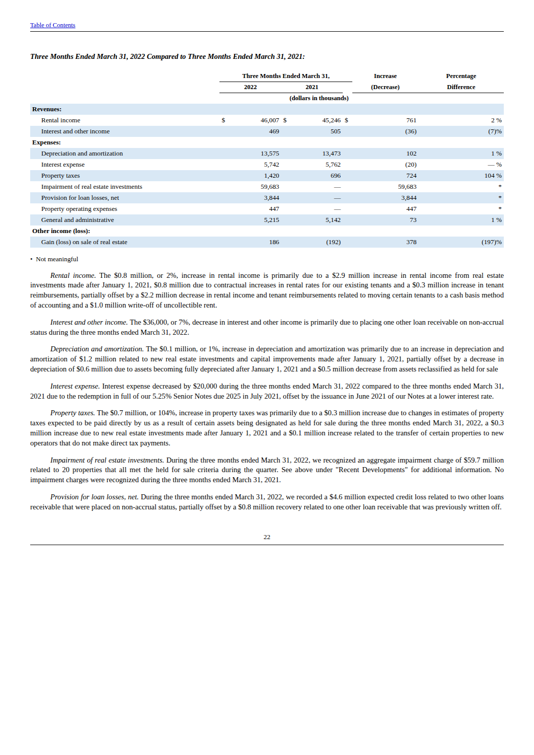Table of Contents
Three Months Ended March 31, 2022 Compared to Three Months Ended March 31, 2021:
| | Three Months Ended March 31, | Increase | Percentage |
| | 2022 | 2021 | | (Decrease) | Difference |
| | (dollars in thousands) | |
| Revenues: | | | | | | | |
| Rental income | $ | 46,007 | $ | 45,246 | $ | 761 | 2 % |
| Interest and other income | | 469 | | 505 | | (36) | (7)% |
| Expenses: | | | | | | | |
| Depreciation and amortization | | 13,575 | | 13,473 | | 102 | 1 % |
| Interest expense | | 5,742 | | 5,762 | | (20) | — % |
| Property taxes | | 1,420 | | 696 | | 724 | 104 % |
| Impairment of real estate investments | | 59,683 | | — | | 59,683 | * |
| Provision for loan losses, net | | 3,844 | | — | | 3,844 | * |
| Property operating expenses | | 447 | | — | | 447 | * |
| General and administrative | | 5,215 | | 5,142 | | 73 | 1 % |
| Other income (loss): | | | | | | | |
| Gain (loss) on sale of real estate | | 186 | | (192) | | 378 | (197)% |
• Not meaningful
Rental income. The $0.8 million, or 2%, increase in rental income is primarily due to a $2.9 million increase in rental income from real estate investments made after January 1, 2021, $0.8 million due to contractual increases in rental rates for our existing tenants and a $0.3 million increase in tenant reimbursements, partially offset by a $2.2 million decrease in rental income and tenant reimbursements related to moving certain tenants to a cash basis method of accounting and a $1.0 million write-off of uncollectible rent.
Interest and other income. The $36,000, or 7%, decrease in interest and other income is primarily due to placing one other loan receivable on non-accrual status during the three months ended March 31, 2022.
Depreciation and amortization. The $0.1 million, or 1%, increase in depreciation and amortization was primarily due to an increase in depreciation and amortization of $1.2 million related to new real estate investments and capital improvements made after January 1, 2021, partially offset by a decrease in depreciation of $0.6 million due to assets becoming fully depreciated after January 1, 2021 and a $0.5 million decrease from assets reclassified as held for sale
Interest expense. Interest expense decreased by $20,000 during the three months ended March 31, 2022 compared to the three months ended March 31, 2021 due to the redemption in full of our 5.25% Senior Notes due 2025 in July 2021, offset by the issuance in June 2021 of our Notes at a lower interest rate.
Property taxes. The $0.7 million, or 104%, increase in property taxes was primarily due to a $0.3 million increase due to changes in estimates of property taxes expected to be paid directly by us as a result of certain assets being designated as held for sale during the three months ended March 31, 2022, a $0.3 million increase due to new real estate investments made after January 1, 2021 and a $0.1 million increase related to the transfer of certain properties to new operators that do not make direct tax payments.
Impairment of real estate investments. During the three months ended March 31, 2022, we recognized an aggregate impairment charge of $59.7 million related to 20 properties that all met the held for sale criteria during the quarter. See above under "Recent Developments" for additional information. No impairment charges were recognized during the three months ended March 31, 2021.
Provision for loan losses, net. During the three months ended March 31, 2022, we recorded a $4.6 million expected credit loss related to two other loans receivable that were placed on non-accrual status, partially offset by a $0.8 million recovery related to one other loan receivable that was previously written off.
22